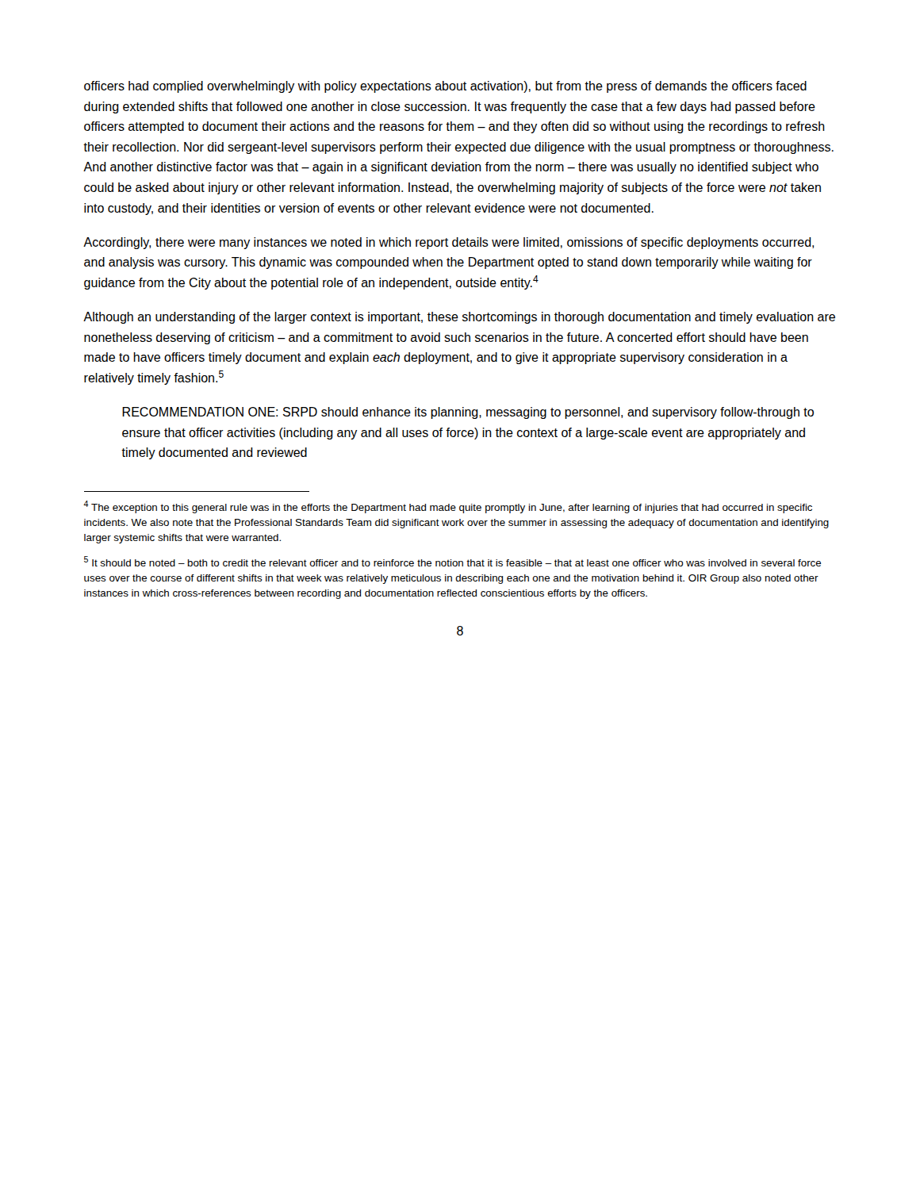officers had complied overwhelmingly with policy expectations about activation), but from the press of demands the officers faced during extended shifts that followed one another in close succession. It was frequently the case that a few days had passed before officers attempted to document their actions and the reasons for them – and they often did so without using the recordings to refresh their recollection. Nor did sergeant-level supervisors perform their expected due diligence with the usual promptness or thoroughness. And another distinctive factor was that – again in a significant deviation from the norm – there was usually no identified subject who could be asked about injury or other relevant information. Instead, the overwhelming majority of subjects of the force were not taken into custody, and their identities or version of events or other relevant evidence were not documented.
Accordingly, there were many instances we noted in which report details were limited, omissions of specific deployments occurred, and analysis was cursory. This dynamic was compounded when the Department opted to stand down temporarily while waiting for guidance from the City about the potential role of an independent, outside entity.4
Although an understanding of the larger context is important, these shortcomings in thorough documentation and timely evaluation are nonetheless deserving of criticism – and a commitment to avoid such scenarios in the future. A concerted effort should have been made to have officers timely document and explain each deployment, and to give it appropriate supervisory consideration in a relatively timely fashion.5
RECOMMENDATION ONE: SRPD should enhance its planning, messaging to personnel, and supervisory follow-through to ensure that officer activities (including any and all uses of force) in the context of a large-scale event are appropriately and timely documented and reviewed
4 The exception to this general rule was in the efforts the Department had made quite promptly in June, after learning of injuries that had occurred in specific incidents. We also note that the Professional Standards Team did significant work over the summer in assessing the adequacy of documentation and identifying larger systemic shifts that were warranted.
5 It should be noted – both to credit the relevant officer and to reinforce the notion that it is feasible – that at least one officer who was involved in several force uses over the course of different shifts in that week was relatively meticulous in describing each one and the motivation behind it. OIR Group also noted other instances in which cross-references between recording and documentation reflected conscientious efforts by the officers.
8